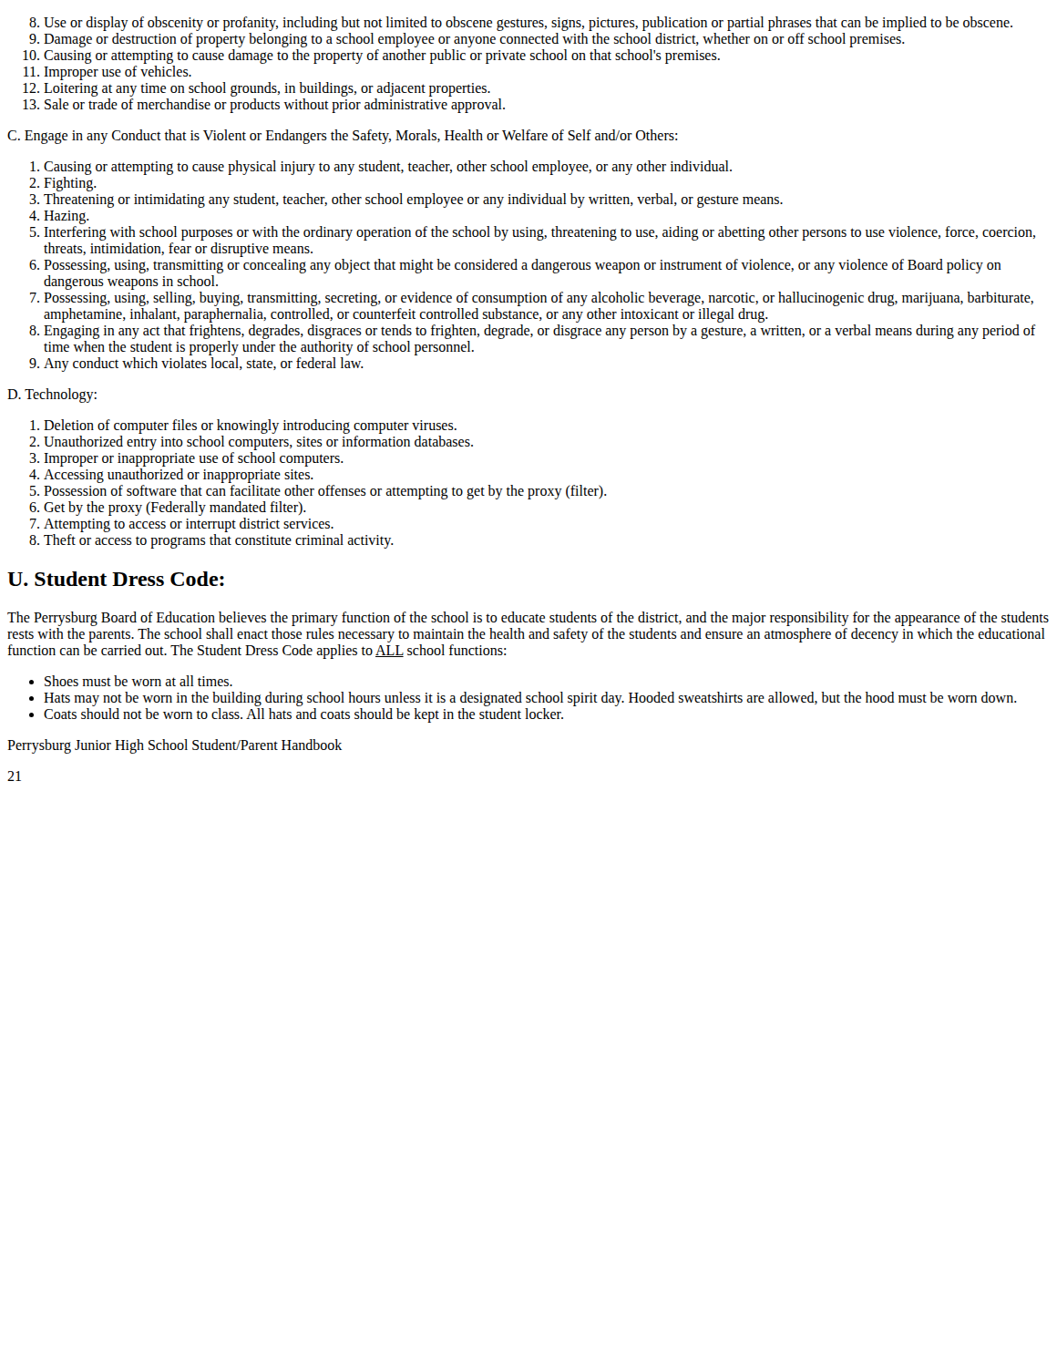Use or display of obscenity or profanity, including but not limited to obscene gestures, signs, pictures, publication or partial phrases that can be implied to be obscene.
Damage or destruction of property belonging to a school employee or anyone connected with the school district, whether on or off school premises.
Causing or attempting to cause damage to the property of another public or private school on that school's premises.
Improper use of vehicles.
Loitering at any time on school grounds, in buildings, or adjacent properties.
Sale or trade of merchandise or products without prior administrative approval.
C. Engage in any Conduct that is Violent or Endangers the Safety, Morals, Health or Welfare of Self and/or Others:
Causing or attempting to cause physical injury to any student, teacher, other school employee, or any other individual.
Fighting.
Threatening or intimidating any student, teacher, other school employee or any individual by written, verbal, or gesture means.
Hazing.
Interfering with school purposes or with the ordinary operation of the school by using, threatening to use, aiding or abetting other persons to use violence, force, coercion, threats, intimidation, fear or disruptive means.
Possessing, using, transmitting or concealing any object that might be considered a dangerous weapon or instrument of violence, or any violence of Board policy on dangerous weapons in school.
Possessing, using, selling, buying, transmitting, secreting, or evidence of consumption of any alcoholic beverage, narcotic, or hallucinogenic drug, marijuana, barbiturate, amphetamine, inhalant, paraphernalia, controlled, or counterfeit controlled substance, or any other intoxicant or illegal drug.
Engaging in any act that frightens, degrades, disgraces or tends to frighten, degrade, or disgrace any person by a gesture, a written, or a verbal means during any period of time when the student is properly under the authority of school personnel.
Any conduct which violates local, state, or federal law.
D. Technology:
Deletion of computer files or knowingly introducing computer viruses.
Unauthorized entry into school computers, sites or information databases.
Improper or inappropriate use of school computers.
Accessing unauthorized or inappropriate sites.
Possession of software that can facilitate other offenses or attempting to get by the proxy (filter).
Get by the proxy (Federally mandated filter).
Attempting to access or interrupt district services.
Theft or access to programs that constitute criminal activity.
U. Student Dress Code:
The Perrysburg Board of Education believes the primary function of the school is to educate students of the district, and the major responsibility for the appearance of the students rests with the parents. The school shall enact those rules necessary to maintain the health and safety of the students and ensure an atmosphere of decency in which the educational function can be carried out. The Student Dress Code applies to ALL school functions:
Shoes must be worn at all times.
Hats may not be worn in the building during school hours unless it is a designated school spirit day. Hooded sweatshirts are allowed, but the hood must be worn down.
Coats should not be worn to class. All hats and coats should be kept in the student locker.
Perrysburg Junior High School Student/Parent Handbook
21